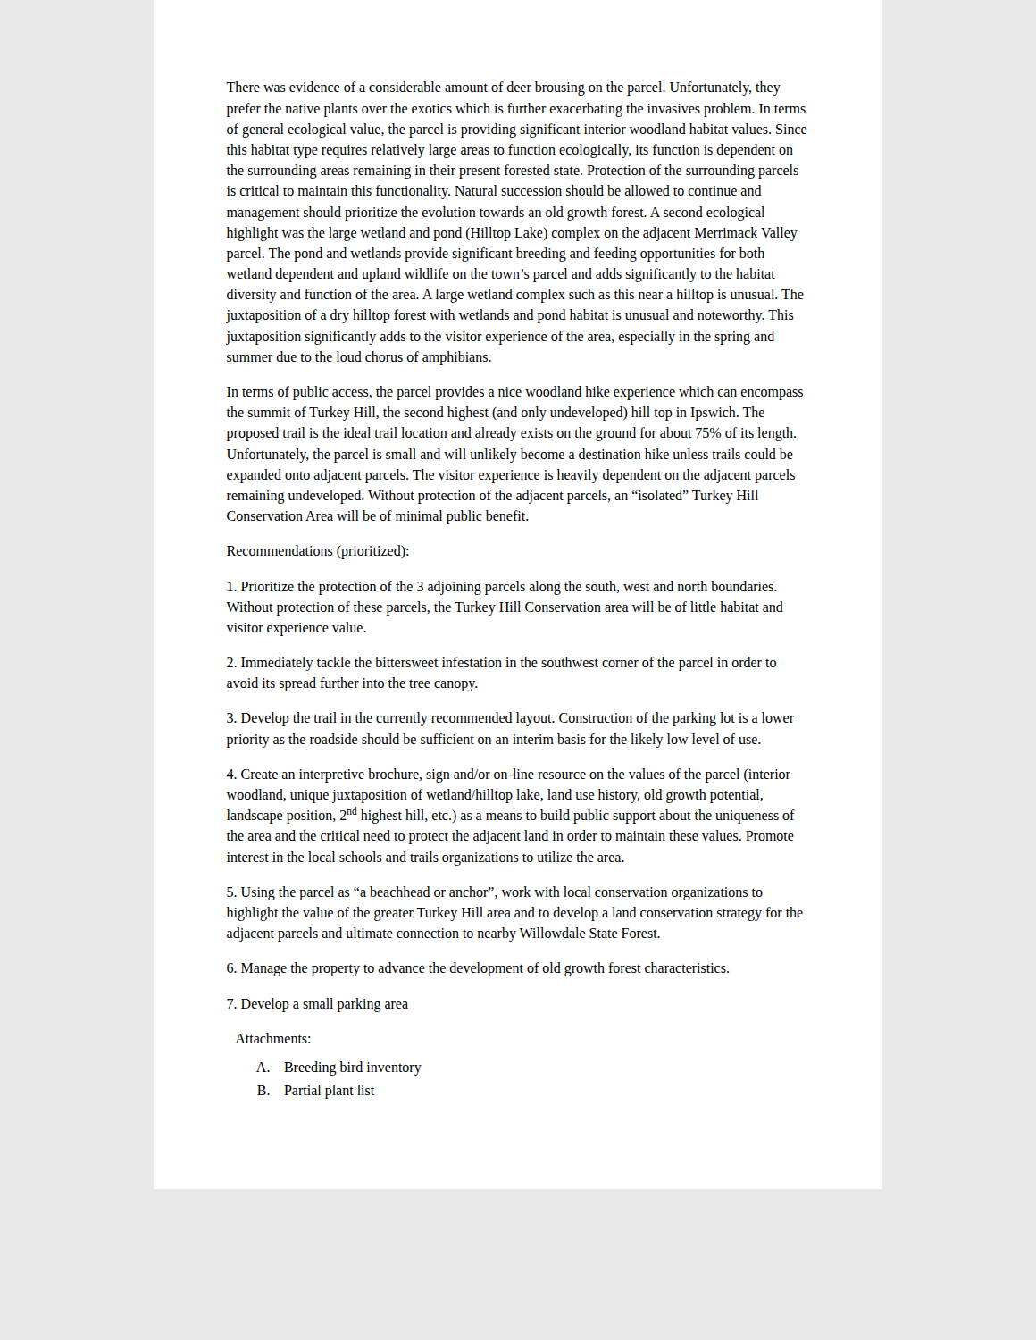There was evidence of a considerable amount of deer brousing on the parcel. Unfortunately, they prefer the native plants over the exotics which is further exacerbating the invasives problem. In terms of general ecological value, the parcel is providing significant interior woodland habitat values. Since this habitat type requires relatively large areas to function ecologically, its function is dependent on the surrounding areas remaining in their present forested state. Protection of the surrounding parcels is critical to maintain this functionality. Natural succession should be allowed to continue and management should prioritize the evolution towards an old growth forest. A second ecological highlight was the large wetland and pond (Hilltop Lake) complex on the adjacent Merrimack Valley parcel. The pond and wetlands provide significant breeding and feeding opportunities for both wetland dependent and upland wildlife on the town’s parcel and adds significantly to the habitat diversity and function of the area. A large wetland complex such as this near a hilltop is unusual. The juxtaposition of a dry hilltop forest with wetlands and pond habitat is unusual and noteworthy. This juxtaposition significantly adds to the visitor experience of the area, especially in the spring and summer due to the loud chorus of amphibians.
In terms of public access, the parcel provides a nice woodland hike experience which can encompass the summit of Turkey Hill, the second highest (and only undeveloped) hill top in Ipswich. The proposed trail is the ideal trail location and already exists on the ground for about 75% of its length. Unfortunately, the parcel is small and will unlikely become a destination hike unless trails could be expanded onto adjacent parcels. The visitor experience is heavily dependent on the adjacent parcels remaining undeveloped. Without protection of the adjacent parcels, an “isolated” Turkey Hill Conservation Area will be of minimal public benefit.
Recommendations (prioritized):
1. Prioritize the protection of the 3 adjoining parcels along the south, west and north boundaries. Without protection of these parcels, the Turkey Hill Conservation area will be of little habitat and visitor experience value.
2. Immediately tackle the bittersweet infestation in the southwest corner of the parcel in order to avoid its spread further into the tree canopy.
3. Develop the trail in the currently recommended layout. Construction of the parking lot is a lower priority as the roadside should be sufficient on an interim basis for the likely low level of use.
4. Create an interpretive brochure, sign and/or on-line resource on the values of the parcel (interior woodland, unique juxtaposition of wetland/hilltop lake, land use history, old growth potential, landscape position, 2nd highest hill, etc.) as a means to build public support about the uniqueness of the area and the critical need to protect the adjacent land in order to maintain these values. Promote interest in the local schools and trails organizations to utilize the area.
5. Using the parcel as “a beachhead or anchor”, work with local conservation organizations to highlight the value of the greater Turkey Hill area and to develop a land conservation strategy for the adjacent parcels and ultimate connection to nearby Willowdale State Forest.
6. Manage the property to advance the development of old growth forest characteristics.
7. Develop a small parking area
Attachments:
Breeding bird inventory
Partial plant list